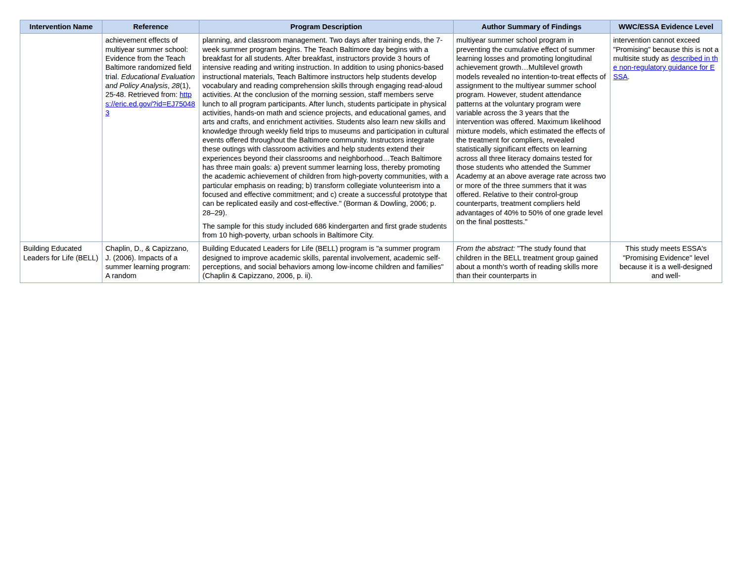| Intervention Name | Reference | Program Description | Author Summary of Findings | WWC/ESSA Evidence Level |
| --- | --- | --- | --- | --- |
| | achievement effects of multiyear summer school: Evidence from the Teach Baltimore randomized field trial. Educational Evaluation and Policy Analysis , 28 (1), 25-48. Retrieved from: https://eric.ed.gov/?id=EJ750483 | planning, and classroom management. Two days after training ends, the 7-week summer program begins. The Teach Baltimore day begins with a breakfast for all students. After breakfast, instructors provide 3 hours of intensive reading and writing instruction. In addition to using phonics-based instructional materials, Teach Baltimore instructors help students develop vocabulary and reading comprehension skills through engaging read-aloud activities. At the conclusion of the morning session, staff members serve lunch to all program participants. After lunch, students participate in physical activities, hands-on math and science projects, and educational games, and arts and crafts, and enrichment activities. Students also learn new skills and knowledge through weekly field trips to museums and participation in cultural events offered throughout the Baltimore community. Instructors integrate these outings with classroom activities and help students extend their experiences beyond their classrooms and neighborhood…Teach Baltimore has three main goals: a) prevent summer learning loss, thereby promoting the academic achievement of children from high-poverty communities, with a particular emphasis on reading; b) transform collegiate volunteerism into a focused and effective commitment; and c) create a successful prototype that can be replicated easily and cost-effective." (Borman & Dowling, 2006; p. 28–29). The sample for this study included 686 kindergarten and first grade students from 10 high-poverty, urban schools in Baltimore City. | multiyear summer school program in preventing the cumulative effect of summer learning losses and promoting longitudinal achievement growth…Multilevel growth models revealed no intention-to-treat effects of assignment to the multiyear summer school program. However, student attendance patterns at the voluntary program were variable across the 3 years that the intervention was offered. Maximum likelihood mixture models, which estimated the effects of the treatment for compliers, revealed statistically significant effects on learning across all three literacy domains tested for those students who attended the Summer Academy at an above average rate across two or more of the three summers that it was offered. Relative to their control-group counterparts, treatment compliers held advantages of 40% to 50% of one grade level on the final posttests." | intervention cannot exceed "Promising" because this is not a multisite study as described in the non-regulatory guidance for ESSA . |
| Building Educated Leaders for Life (BELL) | Chaplin, D., & Capizzano, J. (2006). Impacts of a summer learning program: A random | Building Educated Leaders for Life (BELL) program is "a summer program designed to improve academic skills, parental involvement, academic self-perceptions, and social behaviors among low-income children and families" (Chaplin & Capizzano, 2006, p. ii). | From the abstract: "The study found that children in the BELL treatment group gained about a month's worth of reading skills more than their counterparts in | This study meets ESSA's "Promising Evidence" level because it is a well-designed and well- |